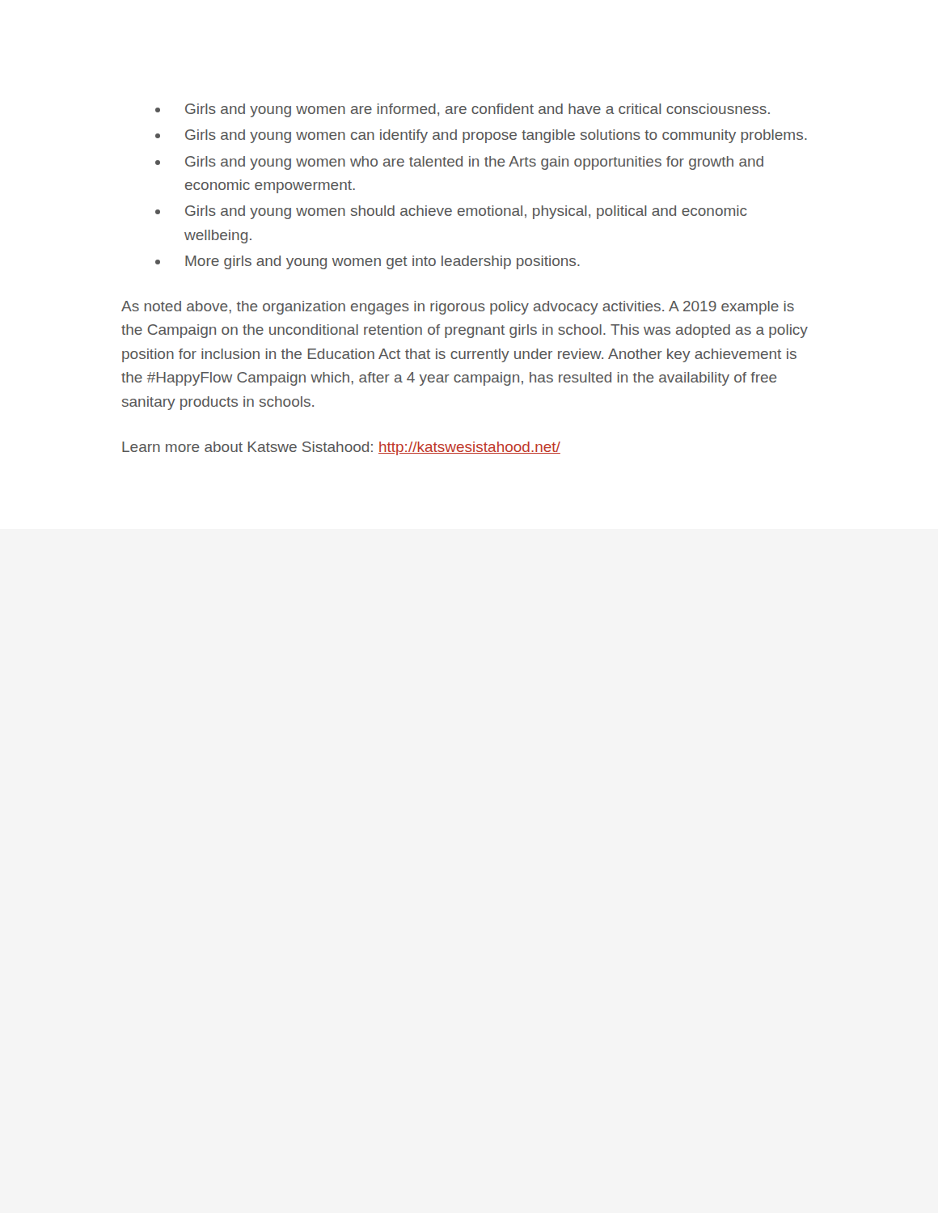Girls and young women are informed, are confident and have a critical consciousness.
Girls and young women can identify and propose tangible solutions to community problems.
Girls and young women who are talented in the Arts gain opportunities for growth and economic empowerment.
Girls and young women should achieve emotional, physical, political and economic wellbeing.
More girls and young women get into leadership positions.
As noted above, the organization engages in rigorous policy advocacy activities. A 2019 example is the Campaign on the unconditional retention of pregnant girls in school. This was adopted as a policy position for inclusion in the Education Act that is currently under review. Another key achievement is the #HappyFlow Campaign which, after a 4 year campaign, has resulted in the availability of free sanitary products in schools.
Learn more about Katswe Sistahood: http://katswesistahood.net/